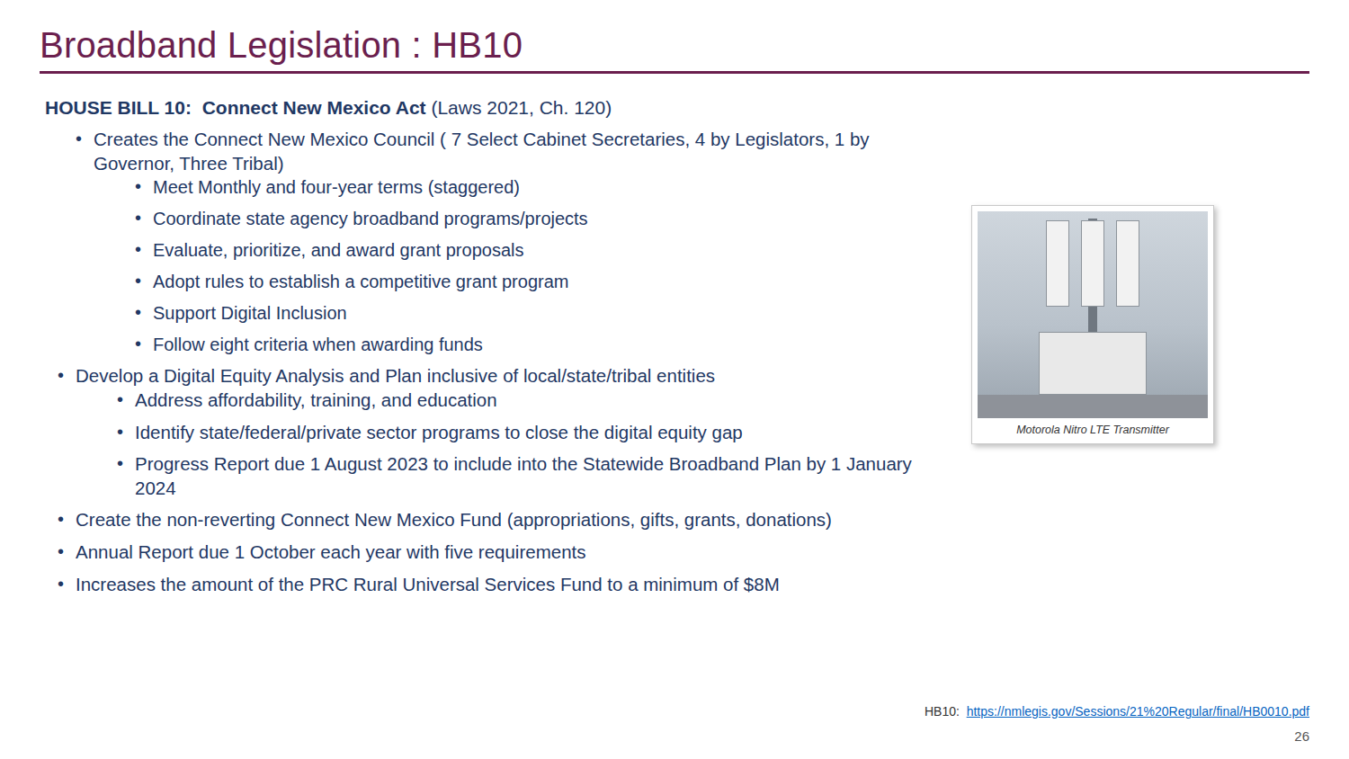Broadband Legislation : HB10
HOUSE BILL 10: Connect New Mexico Act (Laws 2021, Ch. 120)
Creates the Connect New Mexico Council ( 7 Select Cabinet Secretaries, 4 by Legislators, 1 by Governor, Three Tribal)
Meet Monthly and four-year terms (staggered)
Coordinate state agency broadband programs/projects
Evaluate, prioritize, and award grant proposals
Adopt rules to establish a competitive grant program
Support Digital Inclusion
Follow eight criteria when awarding funds
Develop a Digital Equity Analysis and Plan inclusive of local/state/tribal entities
Address affordability, training, and education
Identify state/federal/private sector programs to close the digital equity gap
Progress Report due 1 August 2023 to include into the Statewide Broadband Plan by 1 January 2024
Create the non-reverting Connect New Mexico Fund (appropriations, gifts, grants, donations)
Annual Report due 1 October each year with five requirements
Increases the amount of the PRC Rural Universal Services Fund to a minimum of $8M
Motorola Nitro LTE Transmitter
HB10: https://nmlegis.gov/Sessions/21%20Regular/final/HB0010.pdf
26